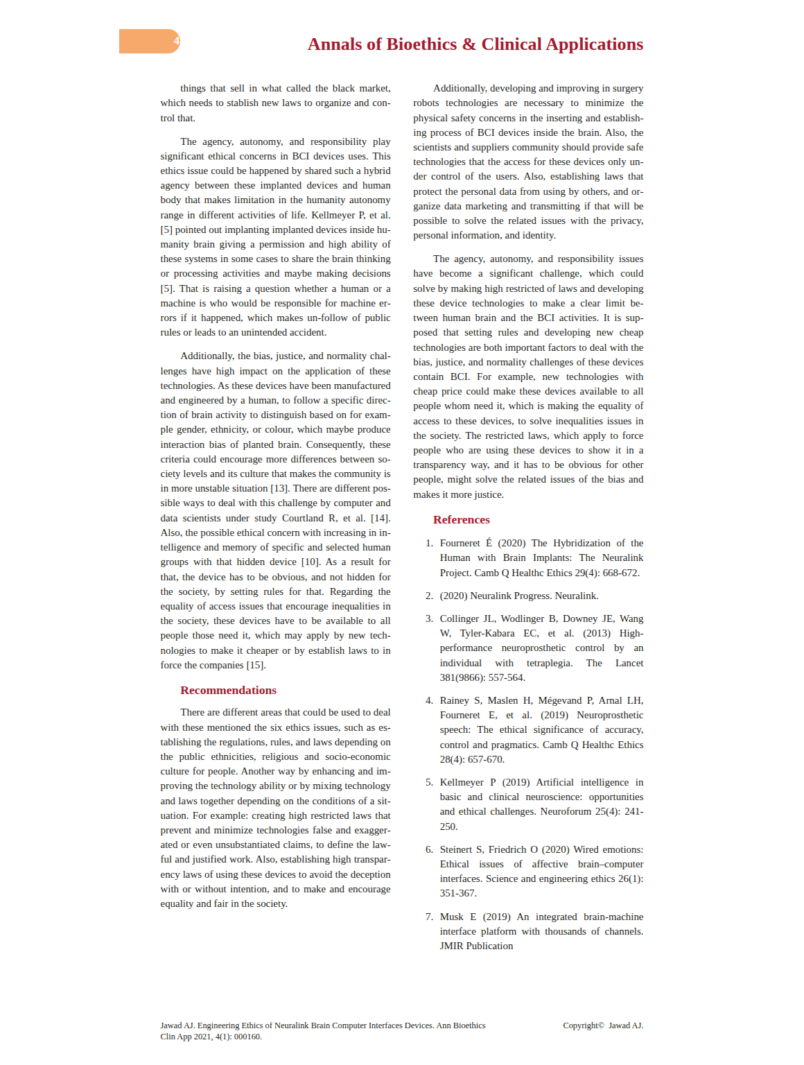4
Annals of Bioethics & Clinical Applications
things that sell in what called the black market, which needs to stablish new laws to organize and control that.
The agency, autonomy, and responsibility play significant ethical concerns in BCI devices uses. This ethics issue could be happened by shared such a hybrid agency between these implanted devices and human body that makes limitation in the humanity autonomy range in different activities of life. Kellmeyer P, et al. [5] pointed out implanting implanted devices inside humanity brain giving a permission and high ability of these systems in some cases to share the brain thinking or processing activities and maybe making decisions [5]. That is raising a question whether a human or a machine is who would be responsible for machine errors if it happened, which makes un-follow of public rules or leads to an unintended accident.
Additionally, the bias, justice, and normality challenges have high impact on the application of these technologies. As these devices have been manufactured and engineered by a human, to follow a specific direction of brain activity to distinguish based on for example gender, ethnicity, or colour, which maybe produce interaction bias of planted brain. Consequently, these criteria could encourage more differences between society levels and its culture that makes the community is in more unstable situation [13]. There are different possible ways to deal with this challenge by computer and data scientists under study Courtland R, et al. [14]. Also, the possible ethical concern with increasing in intelligence and memory of specific and selected human groups with that hidden device [10]. As a result for that, the device has to be obvious, and not hidden for the society, by setting rules for that. Regarding the equality of access issues that encourage inequalities in the society, these devices have to be available to all people those need it, which may apply by new technologies to make it cheaper or by establish laws to in force the companies [15].
Recommendations
There are different areas that could be used to deal with these mentioned the six ethics issues, such as establishing the regulations, rules, and laws depending on the public ethnicities, religious and socio-economic culture for people. Another way by enhancing and improving the technology ability or by mixing technology and laws together depending on the conditions of a situation. For example: creating high restricted laws that prevent and minimize technologies false and exaggerated or even unsubstantiated claims, to define the lawful and justified work. Also, establishing high transparency laws of using these devices to avoid the deception with or without intention, and to make and encourage equality and fair in the society.
Additionally, developing and improving in surgery robots technologies are necessary to minimize the physical safety concerns in the inserting and establishing process of BCI devices inside the brain. Also, the scientists and suppliers community should provide safe technologies that the access for these devices only under control of the users. Also, establishing laws that protect the personal data from using by others, and organize data marketing and transmitting if that will be possible to solve the related issues with the privacy, personal information, and identity.
The agency, autonomy, and responsibility issues have become a significant challenge, which could solve by making high restricted of laws and developing these device technologies to make a clear limit between human brain and the BCI activities. It is supposed that setting rules and developing new cheap technologies are both important factors to deal with the bias, justice, and normality challenges of these devices contain BCI. For example, new technologies with cheap price could make these devices available to all people whom need it, which is making the equality of access to these devices, to solve inequalities issues in the society. The restricted laws, which apply to force people who are using these devices to show it in a transparency way, and it has to be obvious for other people, might solve the related issues of the bias and makes it more justice.
References
Fourneret É (2020) The Hybridization of the Human with Brain Implants: The Neuralink Project. Camb Q Healthc Ethics 29(4): 668-672.
(2020) Neuralink Progress. Neuralink.
Collinger JL, Wodlinger B, Downey JE, Wang W, Tyler-Kabara EC, et al. (2013) High-performance neuroprosthetic control by an individual with tetraplegia. The Lancet 381(9866): 557-564.
Rainey S, Maslen H, Mégevand P, Arnal LH, Fourneret E, et al. (2019) Neuroprosthetic speech: The ethical significance of accuracy, control and pragmatics. Camb Q Healthc Ethics 28(4): 657-670.
Kellmeyer P (2019) Artificial intelligence in basic and clinical neuroscience: opportunities and ethical challenges. Neuroforum 25(4): 241-250.
Steinert S, Friedrich O (2020) Wired emotions: Ethical issues of affective brain–computer interfaces. Science and engineering ethics 26(1): 351-367.
Musk E (2019) An integrated brain-machine interface platform with thousands of channels. JMIR Publication
Jawad AJ. Engineering Ethics of Neuralink Brain Computer Interfaces Devices. Ann Bioethics Clin App 2021, 4(1): 000160.
Copyright© Jawad AJ.